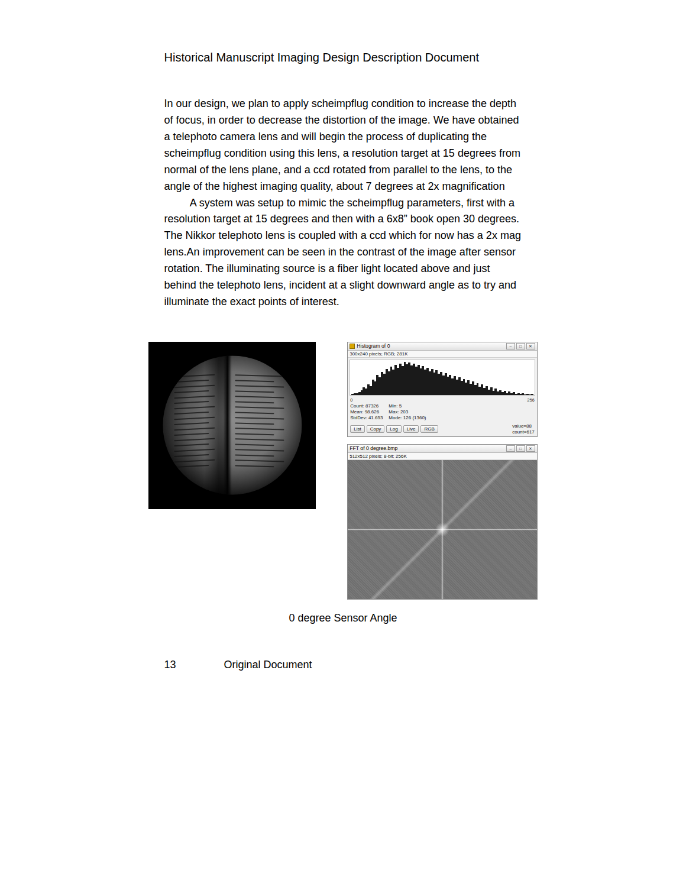Historical Manuscript Imaging Design Description Document
In our design, we plan to apply scheimpflug condition to increase the depth of focus, in order to decrease the distortion of the image. We have obtained a telephoto camera lens and will begin the process of duplicating the scheimpflug condition using this lens, a resolution target at 15 degrees from normal of the lens plane, and a ccd rotated from parallel to the lens, to the angle of the highest imaging quality, about 7 degrees at 2x magnification
A system was setup to mimic the scheimpflug parameters, first with a resolution target at 15 degrees and then with a 6x8” book open 30 degrees. The Nikkor telephoto lens is coupled with a ccd which for now has a 2x mag lens.An improvement can be seen in the contrast of the image after sensor rotation. The illuminating source is a fiber light located above and just behind the telephoto lens, incident at a slight downward angle as to try and illuminate the exact points of interest.
Histogram of 0 –□✕
300x240 pixels; RGB; 281K
0256
Count: 87326
Mean: 98.626
StdDev: 41.653
Min: 5
Max: 203
Mode: 126 (1360)
List Copy Log Live RGB value=88
count=617
FFT of 0 degree.bmp –□✕
512x512 pixels; 8-bit; 256K
0 degree Sensor Angle
13 Original Document